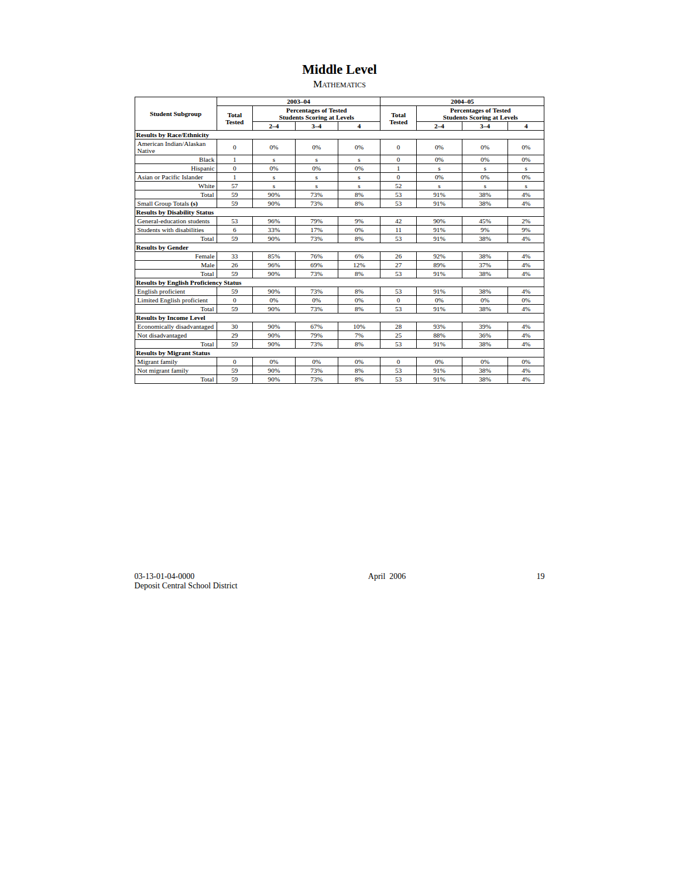Middle Level
Mathematics
| Student Subgroup | 2003–04 | 2004–05 |
| --- | --- | --- |
| Total Tested | Percentages of Tested Students Scoring at Levels | Total Tested | Percentages of Tested Students Scoring at Levels |
| 2–4 | 3–4 | 4 | 2–4 | 3–4 | 4 |
| Results by Race/Ethnicity |
| American Indian/Alaskan Native | 0 | 0% | 0% | 0% | 0 | 0% | 0% | 0% |
| Black | 1 | s | s | s | 0 | 0% | 0% | 0% |
| Hispanic | 0 | 0% | 0% | 0% | 1 | s | s | s |
| Asian or Pacific Islander | 1 | s | s | s | 0 | 0% | 0% | 0% |
| White | 57 | s | s | s | 52 | s | s | s |
| Total | 59 | 90% | 73% | 8% | 53 | 91% | 38% | 4% |
| Small Group Totals (s) | 59 | 90% | 73% | 8% | 53 | 91% | 38% | 4% |
| Results by Disability Status |
| General-education students | 53 | 96% | 79% | 9% | 42 | 90% | 45% | 2% |
| Students with disabilities | 6 | 33% | 17% | 0% | 11 | 91% | 9% | 9% |
| Total | 59 | 90% | 73% | 8% | 53 | 91% | 38% | 4% |
| Results by Gender |
| Female | 33 | 85% | 76% | 6% | 26 | 92% | 38% | 4% |
| Male | 26 | 96% | 69% | 12% | 27 | 89% | 37% | 4% |
| Total | 59 | 90% | 73% | 8% | 53 | 91% | 38% | 4% |
| Results by English Proficiency Status |
| English proficient | 59 | 90% | 73% | 8% | 53 | 91% | 38% | 4% |
| Limited English proficient | 0 | 0% | 0% | 0% | 0 | 0% | 0% | 0% |
| Total | 59 | 90% | 73% | 8% | 53 | 91% | 38% | 4% |
| Results by Income Level |
| Economically disadvantaged | 30 | 90% | 67% | 10% | 28 | 93% | 39% | 4% |
| Not disadvantaged | 29 | 90% | 79% | 7% | 25 | 88% | 36% | 4% |
| Total | 59 | 90% | 73% | 8% | 53 | 91% | 38% | 4% |
| Results by Migrant Status |
| Migrant family | 0 | 0% | 0% | 0% | 0 | 0% | 0% | 0% |
| Not migrant family | 59 | 90% | 73% | 8% | 53 | 91% | 38% | 4% |
| Total | 59 | 90% | 73% | 8% | 53 | 91% | 38% | 4% |
03-13-01-04-0000
Deposit Central School District
19
April 2006